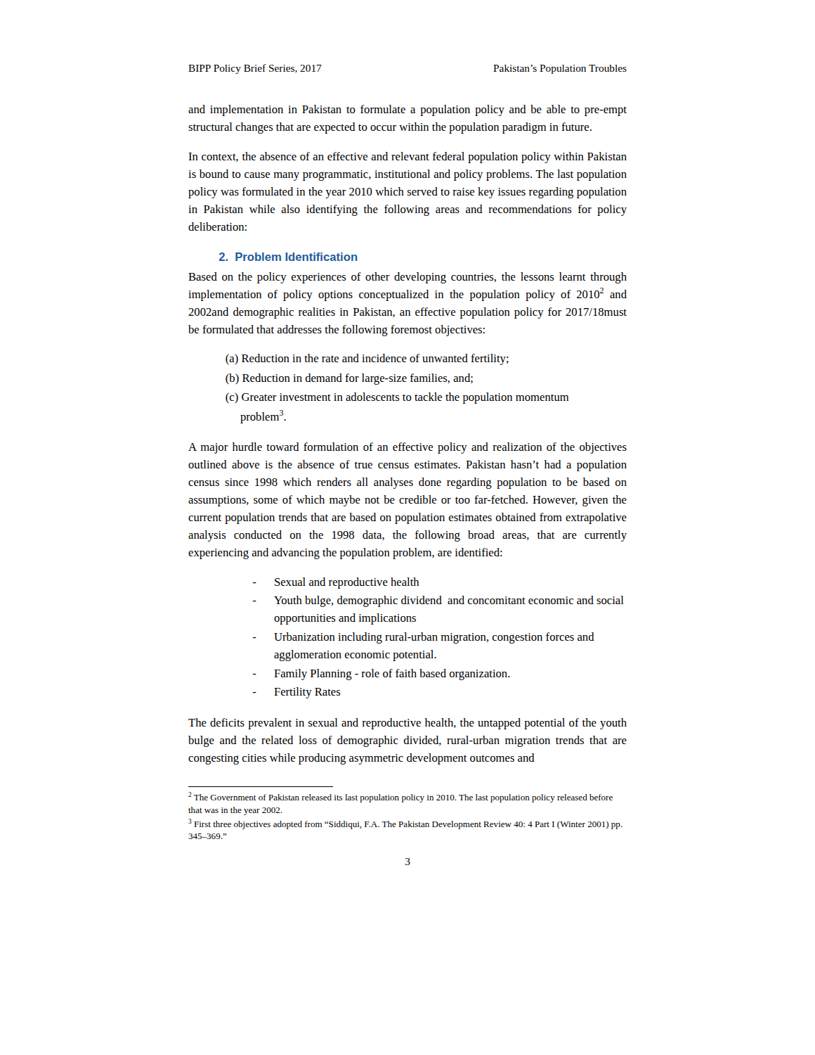BIPP Policy Brief Series, 2017
Pakistan’s Population Troubles
and implementation in Pakistan to formulate a population policy and be able to pre-empt structural changes that are expected to occur within the population paradigm in future.
In context, the absence of an effective and relevant federal population policy within Pakistan is bound to cause many programmatic, institutional and policy problems. The last population policy was formulated in the year 2010 which served to raise key issues regarding population in Pakistan while also identifying the following areas and recommendations for policy deliberation:
2. Problem Identification
Based on the policy experiences of other developing countries, the lessons learnt through implementation of policy options conceptualized in the population policy of 20102 and 2002and demographic realities in Pakistan, an effective population policy for 2017/18must be formulated that addresses the following foremost objectives:
(a) Reduction in the rate and incidence of unwanted fertility;
(b) Reduction in demand for large-size families, and;
(c) Greater investment in adolescents to tackle the population momentum
problem3.
A major hurdle toward formulation of an effective policy and realization of the objectives outlined above is the absence of true census estimates. Pakistan hasn’t had a population census since 1998 which renders all analyses done regarding population to be based on assumptions, some of which maybe not be credible or too far-fetched. However, given the current population trends that are based on population estimates obtained from extrapolative analysis conducted on the 1998 data, the following broad areas, that are currently experiencing and advancing the population problem, are identified:
Sexual and reproductive health
Youth bulge, demographic dividend and concomitant economic and social opportunities and implications
Urbanization including rural-urban migration, congestion forces and agglomeration economic potential.
Family Planning - role of faith based organization.
Fertility Rates
The deficits prevalent in sexual and reproductive health, the untapped potential of the youth bulge and the related loss of demographic divided, rural-urban migration trends that are congesting cities while producing asymmetric development outcomes and
2 The Government of Pakistan released its last population policy in 2010. The last population policy released before that was in the year 2002.
3 First three objectives adopted from “Siddiqui, F.A. The Pakistan Development Review 40: 4 Part I (Winter 2001) pp. 345–369.”
3